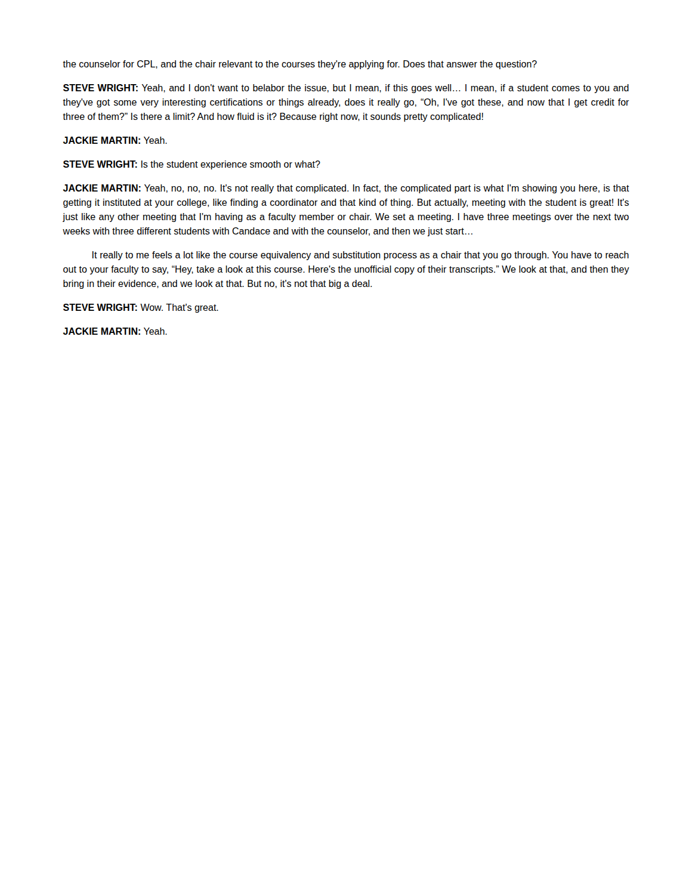the counselor for CPL, and the chair relevant to the courses they're applying for. Does that answer the question?
STEVE WRIGHT: Yeah, and I don't want to belabor the issue, but I mean, if this goes well… I mean, if a student comes to you and they've got some very interesting certifications or things already, does it really go, “Oh, I've got these, and now that I get credit for three of them?” Is there a limit? And how fluid is it? Because right now, it sounds pretty complicated!
JACKIE MARTIN: Yeah.
STEVE WRIGHT: Is the student experience smooth or what?
JACKIE MARTIN: Yeah, no, no, no. It's not really that complicated. In fact, the complicated part is what I'm showing you here, is that getting it instituted at your college, like finding a coordinator and that kind of thing. But actually, meeting with the student is great! It's just like any other meeting that I'm having as a faculty member or chair. We set a meeting. I have three meetings over the next two weeks with three different students with Candace and with the counselor, and then we just start…
It really to me feels a lot like the course equivalency and substitution process as a chair that you go through. You have to reach out to your faculty to say, “Hey, take a look at this course. Here's the unofficial copy of their transcripts.” We look at that, and then they bring in their evidence, and we look at that. But no, it's not that big a deal.
STEVE WRIGHT: Wow. That's great.
JACKIE MARTIN: Yeah.